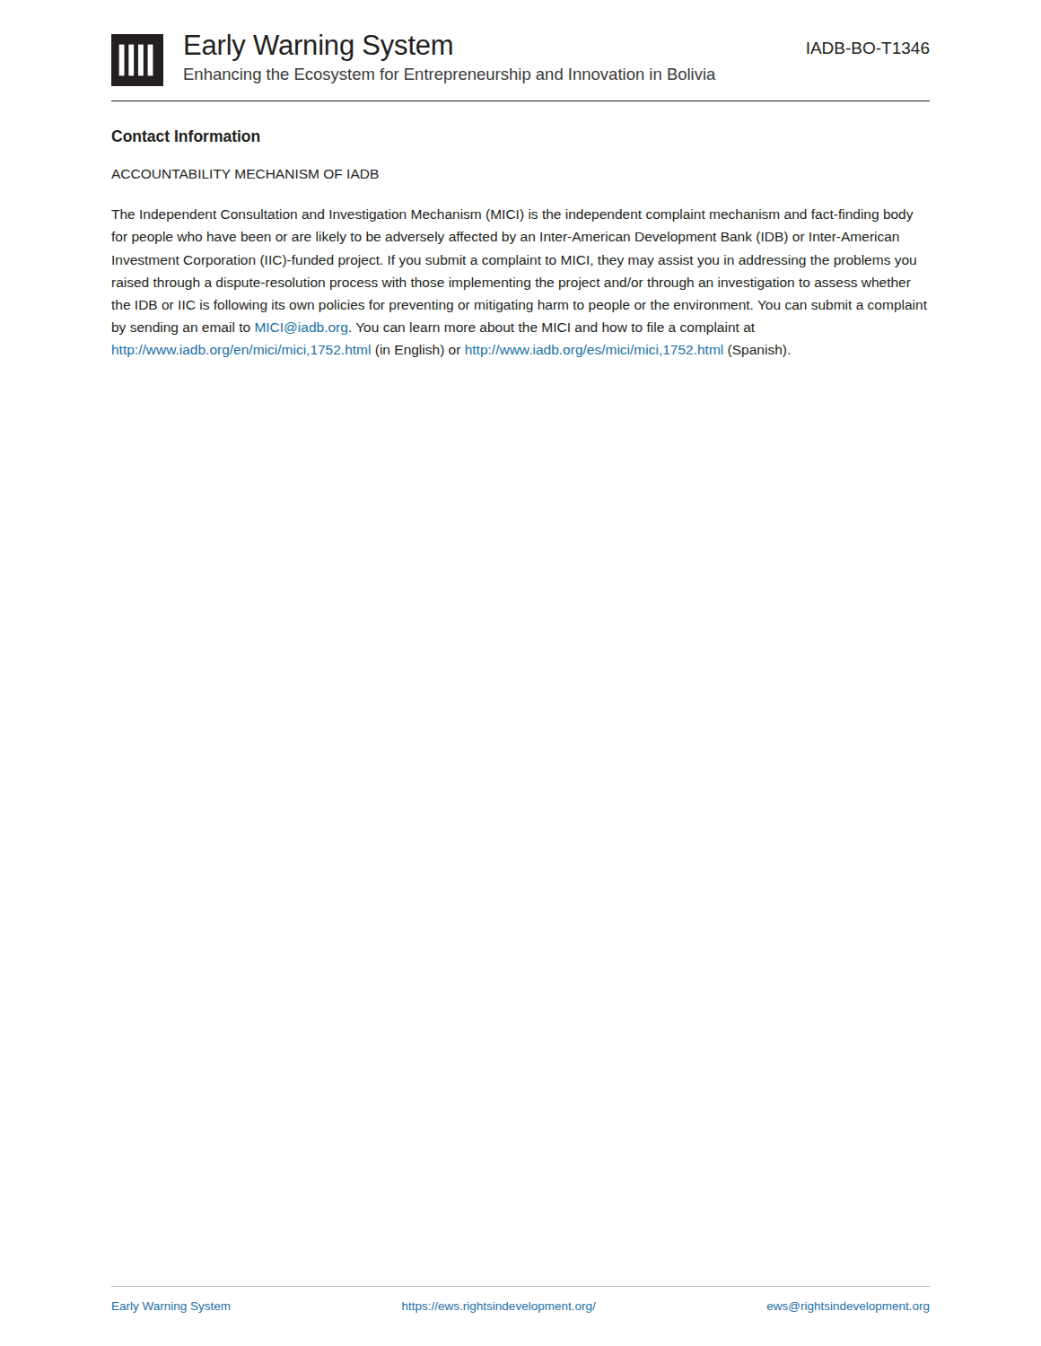Early Warning System
Enhancing the Ecosystem for Entrepreneurship and Innovation in Bolivia
IADB-BO-T1346
Contact Information
ACCOUNTABILITY MECHANISM OF IADB
The Independent Consultation and Investigation Mechanism (MICI) is the independent complaint mechanism and fact-finding body for people who have been or are likely to be adversely affected by an Inter-American Development Bank (IDB) or Inter-American Investment Corporation (IIC)-funded project. If you submit a complaint to MICI, they may assist you in addressing the problems you raised through a dispute-resolution process with those implementing the project and/or through an investigation to assess whether the IDB or IIC is following its own policies for preventing or mitigating harm to people or the environment. You can submit a complaint by sending an email to MICI@iadb.org. You can learn more about the MICI and how to file a complaint at http://www.iadb.org/en/mici/mici,1752.html (in English) or http://www.iadb.org/es/mici/mici,1752.html (Spanish).
Early Warning System
https://ews.rightsindevelopment.org/
ews@rightsindevelopment.org